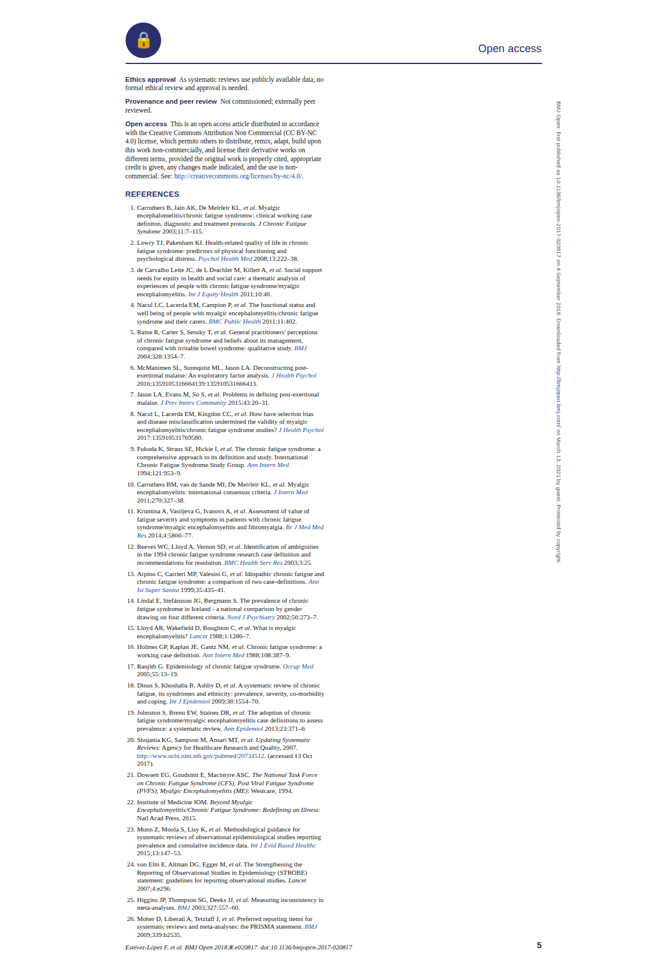BMJ Open: first published as 10.1136/bmjopen-2017-020817 on 4 September 2018. Downloaded from http://bmjopen.bmj.com/ on March 13, 2021 by guest. Protected by copyright.
🔒
Open access
Ethics approval As systematic reviews use publicly available data, no formal ethical review and approval is needed.
Provenance and peer review Not commissioned; externally peer reviewed.
Open access This is an open access article distributed in accordance with the Creative Commons Attribution Non Commercial (CC BY-NC 4.0) license, which permits others to distribute, remix, adapt, build upon this work non-commercially, and license their derivative works on different terms, provided the original work is properly cited, appropriate credit is given, any changes made indicated, and the use is non-commercial. See: http://creativecommons.org/licenses/by-nc/4.0/.
References
Carruthers B, Jain AK, De Meirleir KL, et al. Myalgic encephalomelitis/chronic fatigue syndromw: clinical working case definiton, diagnostic and treatment protocols. J Chronic Fatigue Syndome 2003;11:7–115.
Lowry TJ, Pakenham KI. Health-related quality of life in chronic fatigue syndrome: predictors of physical functioning and psychological distress. Psychol Health Med 2008;13:222–38.
de Carvalho Leite JC, de L Drachler M, Killett A, et al. Social support needs for equity in health and social care: a thematic analysis of experiences of people with chronic fatigue syndrome/myalgic encephalomyelitis. Int J Equity Health 2011;10:46.
Nacul LC, Lacerda EM, Campion P, et al. The functional status and well being of people with myalgic encephalomyelitis/chronic fatigue syndrome and their carers. BMC Public Health 2011;11:402.
Raine R, Carter S, Sensky T, et al. General practitioners' perceptions of chronic fatigue syndrome and beliefs about its management, compared with irritable bowel syndrome: qualitative study. BMJ 2004;328:1354–7.
McManimen SL, Sunnquist ML, Jason LA. Deconstructing post-exertional malaise: An exploratory factor analysis. J Health Psychol 2016;1359105316664139:135910531666413.
Jason LA, Evans M, So S, et al. Problems in defining post-exertional malaise. J Prev Interv Community 2015;43:20–31.
Nacul L, Lacerda EM, Kingdon CC, et al. How have selection bias and disease misclassification undermined the validity of myalgic encephalomyelitis/chronic fatigue syndrome studies? J Health Psychol 2017:135910531769580.
Fukuda K, Straus SE, Hickie I, et al. The chronic fatigue syndrome: a comprehensive approach to its definition and study. International Chronic Fatigue Syndrome Study Group. Ann Intern Med 1994;121:953–9.
Carruthers BM, van de Sande MI, De Meirleir KL, et al. Myalgic encephalomyelitis: international consensus criteria. J Intern Med 2011;270:327–38.
Krumina A, Vasiljeva G, Ivanovs A, et al. Assessment of value of fatigue severity and symptoms in patients with chronic fatigue syndrome/myalgic encephalomyelitis and fibromyalgia. Br J Med Med Res 2014;4:5866–77.
Reeves WC, Lloyd A, Vernon SD, et al. Identification of ambiguities in the 1994 chronic fatigue syndrome research case definition and recommendations for resolution. BMC Health Serv Res 2003;3:25.
Arpino C, Carrieri MP, Valesini G, et al. Idiopathic chronic fatigue and chronic fatigue syndrome: a comparison of two case-definitions. Ann Ist Super Sanita 1999;35:435–41.
Líndal E, Stefánsson JG, Bergmann S. The prevalence of chronic fatigue syndrome in Iceland - a national comparison by gender drawing on four different criteria. Nord J Psychiatry 2002;56:273–7.
Lloyd AR, Wakefield D, Boughton C, et al. What is myalgic encephalomyelitis? Lancet 1988;1:1286–7.
Holmes GP, Kaplan JE, Gantz NM, et al. Chronic fatigue syndrome: a working case definition. Ann Intern Med 1988;108:387–9.
Ranjith G. Epidemiology of chronic fatigue syndrome. Occup Med 2005;55:13–19.
Dinos S, Khoshaba B, Ashby D, et al. A systematic review of chronic fatigue, its syndromes and ethnicity: prevalence, severity, co-morbidity and coping. Int J Epidemiol 2009;38:1554–70.
Johnston S, Brenu EW, Staines DR, et al. The adoption of chronic fatigue syndrome/myalgic encephalomyelitis case definitions to assess prevalence: a systematic review. Ann Epidemiol 2013;23:371–6.
Shojania KG, Sampson M, Ansari MT, et al. Updating Systematic Reviews: Agency for Healthcare Research and Quality, 2007. http://www.ncbi.nlm.nih.gov/pubmed/20734512. (accessed 13 Oct 2017).
Dowsett EG, Goudsmit E, Macintyre ASC. The National Task Force on Chronic Fatigue Syndrome (CFS), Post Viral Fatigue Syndrome (PVFS), Myalgic Encephalomyelitis (ME): Westcare, 1994.
Institute of Medicine IOM. Beyond Myalgic Encephalomyelitis/Chronic Fatigue Syndrome: Redefining an Illness: Natl Acad Press, 2015.
Munn Z, Moola S, Lisy K, et al. Methodological guidance for systematic reviews of observational epidemiological studies reporting prevalence and cumulative incidence data. Int J Evid Based Healthc 2015;13:147–53.
von Elm E, Altman DG, Egger M, et al. The Strengthening the Reporting of Observational Studies in Epidemiology (STROBE) statement: guidelines for reporting observational studies. Lancet 2007;4:e296.
Higgins JP, Thompson SG, Deeks JJ, et al. Measuring inconsistency in meta-analyses. BMJ 2003;327:557–60.
Moher D, Liberati A, Tetzlaff J, et al. Preferred reporting items for systematic reviews and meta-analyses: the PRISMA statement. BMJ 2009;339:b2535.
Estévez-López F, et al. BMJ Open 2018;8:e020817. doi:10.1136/bmjopen-2017-020817
5